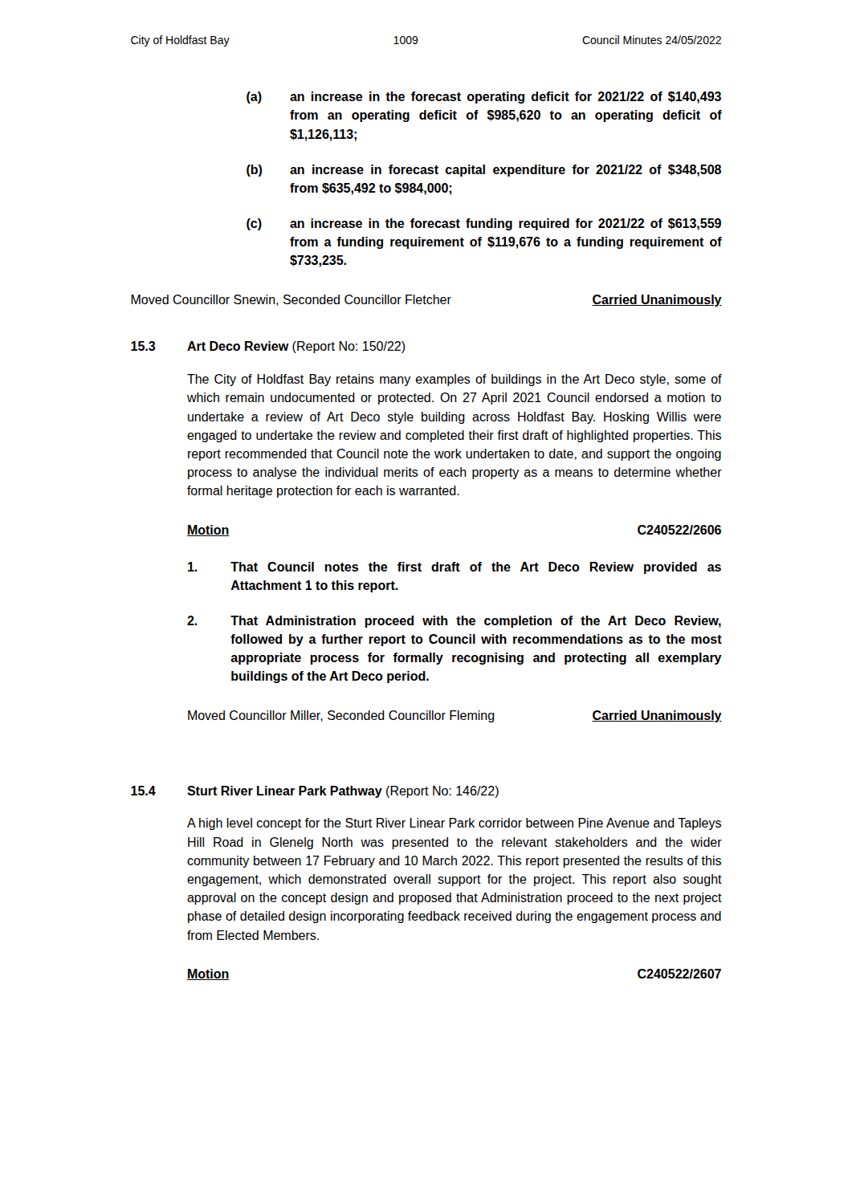City of Holdfast Bay
1009
Council Minutes 24/05/2022
(a)
an increase in the forecast operating deficit for 2021/22 of $140,493 from an operating deficit of $985,620 to an operating deficit of $1,126,113;
(b)
an increase in forecast capital expenditure for 2021/22 of $348,508 from $635,492 to $984,000;
(c)
an increase in the forecast funding required for 2021/22 of $613,559 from a funding requirement of $119,676 to a funding requirement of $733,235.
Moved Councillor Snewin, Seconded Councillor Fletcher
Carried Unanimously
15.3
Art Deco Review (Report No: 150/22)
The City of Holdfast Bay retains many examples of buildings in the Art Deco style, some of which remain undocumented or protected. On 27 April 2021 Council endorsed a motion to undertake a review of Art Deco style building across Holdfast Bay. Hosking Willis were engaged to undertake the review and completed their first draft of highlighted properties. This report recommended that Council note the work undertaken to date, and support the ongoing process to analyse the individual merits of each property as a means to determine whether formal heritage protection for each is warranted.
Motion
C240522/2606
1.
That Council notes the first draft of the Art Deco Review provided as Attachment 1 to this report.
2.
That Administration proceed with the completion of the Art Deco Review, followed by a further report to Council with recommendations as to the most appropriate process for formally recognising and protecting all exemplary buildings of the Art Deco period.
Moved Councillor Miller, Seconded Councillor Fleming
Carried Unanimously
15.4
Sturt River Linear Park Pathway (Report No: 146/22)
A high level concept for the Sturt River Linear Park corridor between Pine Avenue and Tapleys Hill Road in Glenelg North was presented to the relevant stakeholders and the wider community between 17 February and 10 March 2022. This report presented the results of this engagement, which demonstrated overall support for the project. This report also sought approval on the concept design and proposed that Administration proceed to the next project phase of detailed design incorporating feedback received during the engagement process and from Elected Members.
Motion
C240522/2607